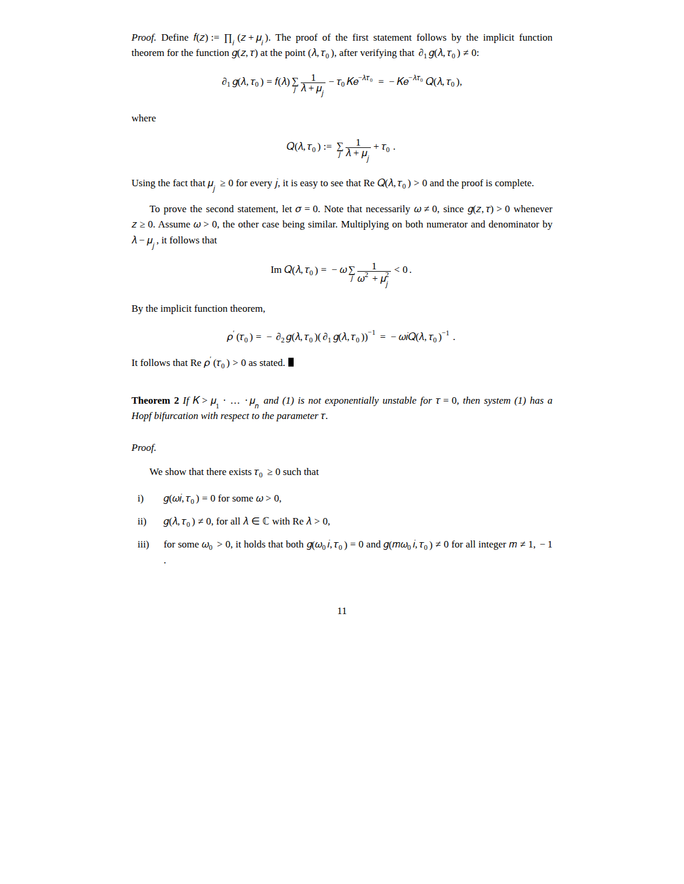Proof. Define f(z):=∏i(z+μi). The proof of the first statement follows by the implicit function theorem for the function g(z,τ) at the point (λ,τ0), after verifying that ∂1g(λ,τ0)≠0:
∂1g(λ,τ0) = f(λ) ∑j 1λ+μj − τ0Ke−λτ0 = −Ke−λτ0Q(λ,τ0),
where
Q(λ,τ0) := ∑j 1λ+μj + τ0.
Using the fact that μj≥0 for every j, it is easy to see that Re Q(λ,τ0)>0 and the proof is complete.
To prove the second statement, let σ=0. Note that necessarily ω≠0, since g(z,τ)>0 whenever z≥0. Assume ω>0, the other case being similar. Multiplying on both numerator and denominator by λ−μj, it follows that
Im Q(λ,τ0) = −ω ∑j 1ω2+μj2 <0.
By the implicit function theorem,
ρ′(τ0) = −∂2g(λ,τ0) (∂1g(λ,τ0))−1 = −ωiQ(λ,τ0)−1.
It follows that Re ρ′(τ0)>0 as stated.
Theorem 2 If K>μ1⋅…⋅μn and (1) is not exponentially unstable for τ=0, then system (1) has a Hopf bifurcation with respect to the parameter τ.
Proof.
We show that there exists τ0≥0 such that
i) g(ωi,τ0)=0 for some ω>0,
ii) g(λ,τ0)≠0, for all λ∈ℂ with Re λ>0,
iii) for some ω0>0, it holds that both g(ω0i,τ0)=0 and g(mω0i,τ0)≠0 for all integer m≠1,−1.
11